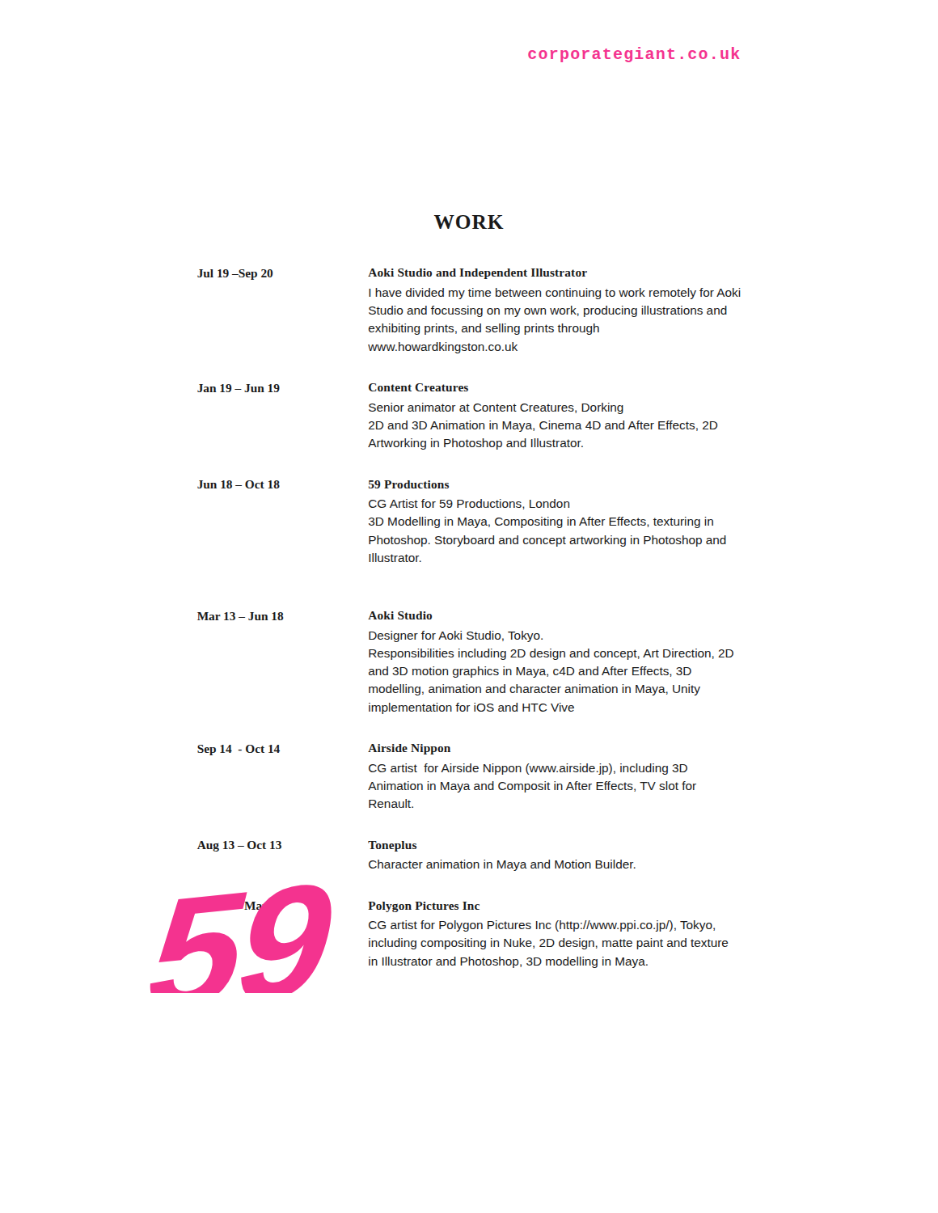corporategiant.co.uk
WORK
Jul 19 –Sep 20
Aoki Studio and Independent Illustrator
I have divided my time between continuing to work remotely for Aoki Studio and focussing on my own work, producing illustrations and exhibiting prints, and selling prints through www.howardkingston.co.uk
Jan 19 – Jun 19
Content Creatures
Senior animator at Content Creatures, Dorking
2D and 3D Animation in Maya, Cinema 4D and After Effects, 2D Artworking in Photoshop and Illustrator.
Jun 18 – Oct 18
59 Productions
CG Artist for 59 Productions, London
3D Modelling in Maya, Compositing in After Effects, texturing in Photoshop. Storyboard and concept artworking in Photoshop and Illustrator.
Mar 13 – Jun 18
Aoki Studio
Designer for Aoki Studio, Tokyo.
Responsibilities including 2D design and concept, Art Direction, 2D and 3D motion graphics in Maya, c4D and After Effects, 3D modelling, animation and character animation in Maya, Unity implementation for iOS and HTC Vive
Sep 14 - Oct 14
Airside Nippon
CG artist for Airside Nippon (www.airside.jp), including 3D Animation in Maya and Composit in After Effects, TV slot for Renault.
Aug 13 – Oct 13
Toneplus
Character animation in Maya and Motion Builder.
Jan 12 – Mar 13
Polygon Pictures Inc
CG artist for Polygon Pictures Inc (http://www.ppi.co.jp/), Tokyo, including compositing in Nuke, 2D design, matte paint and texture in Illustrator and Photoshop, 3D modelling in Maya.
59